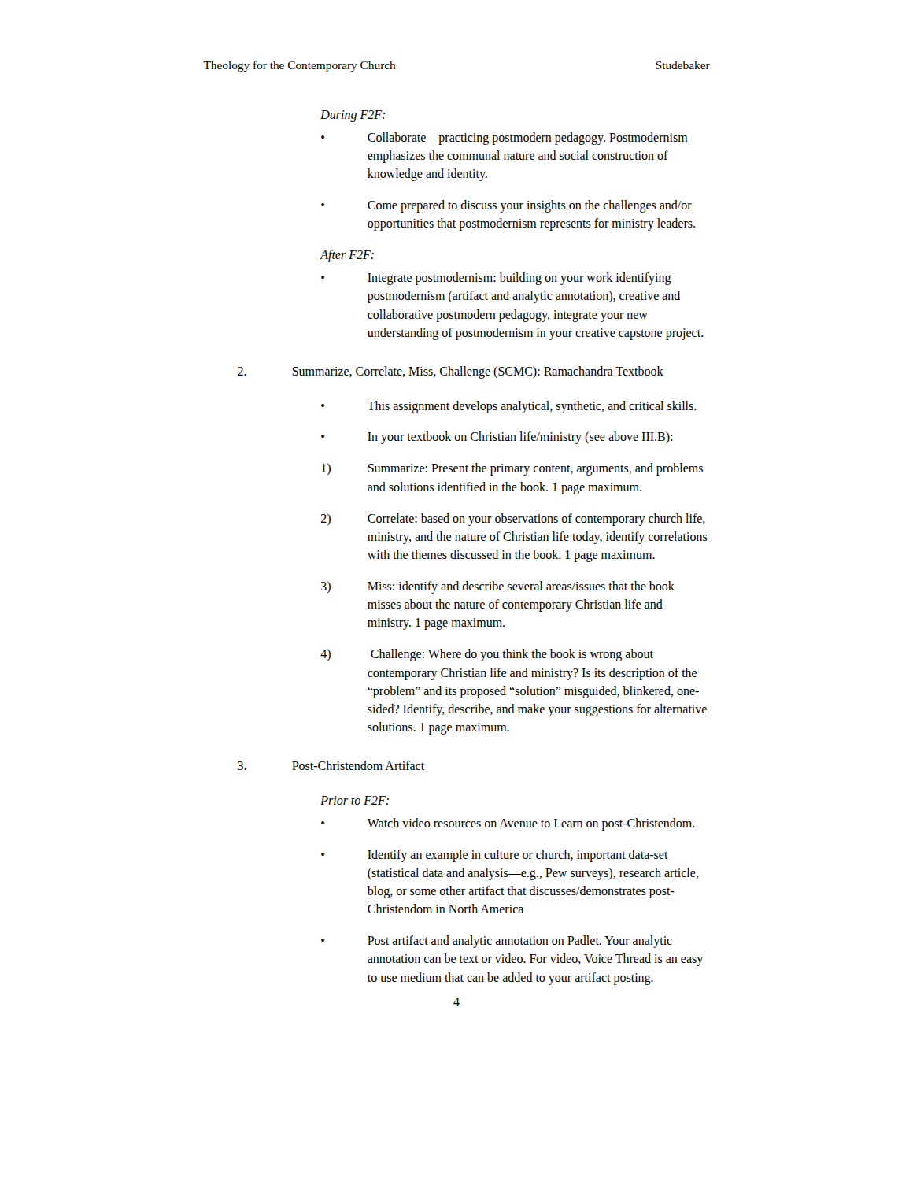Theology for the Contemporary Church Studebaker
During F2F:
• Collaborate—practicing postmodern pedagogy. Postmodernism emphasizes the communal nature and social construction of knowledge and identity.
• Come prepared to discuss your insights on the challenges and/or opportunities that postmodernism represents for ministry leaders.
After F2F:
• Integrate postmodernism: building on your work identifying postmodernism (artifact and analytic annotation), creative and collaborative postmodern pedagogy, integrate your new understanding of postmodernism in your creative capstone project.
2. Summarize, Correlate, Miss, Challenge (SCMC): Ramachandra Textbook
• This assignment develops analytical, synthetic, and critical skills.
• In your textbook on Christian life/ministry (see above III.B):
1) Summarize: Present the primary content, arguments, and problems and solutions identified in the book. 1 page maximum.
2) Correlate: based on your observations of contemporary church life, ministry, and the nature of Christian life today, identify correlations with the themes discussed in the book. 1 page maximum.
3) Miss: identify and describe several areas/issues that the book misses about the nature of contemporary Christian life and ministry. 1 page maximum.
4) Challenge: Where do you think the book is wrong about contemporary Christian life and ministry? Is its description of the “problem” and its proposed “solution” misguided, blinkered, one-sided? Identify, describe, and make your suggestions for alternative solutions. 1 page maximum.
3. Post-Christendom Artifact
Prior to F2F:
• Watch video resources on Avenue to Learn on post-Christendom.
• Identify an example in culture or church, important data-set (statistical data and analysis—e.g., Pew surveys), research article, blog, or some other artifact that discusses/demonstrates post-Christendom in North America
• Post artifact and analytic annotation on Padlet. Your analytic annotation can be text or video. For video, Voice Thread is an easy to use medium that can be added to your artifact posting.
4